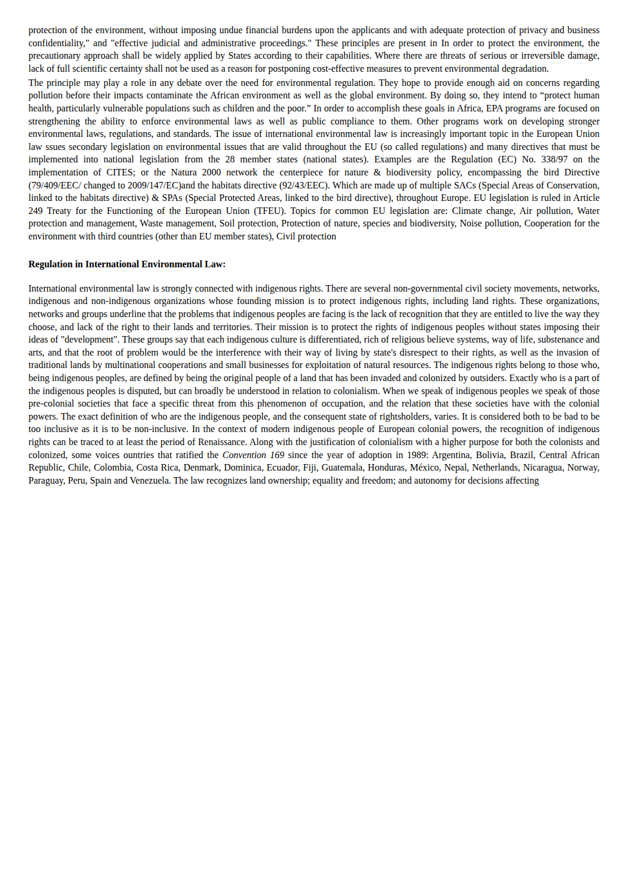protection of the environment, without imposing undue financial burdens upon the applicants and with adequate protection of privacy and business confidentiality," and "effective judicial and administrative proceedings." These principles are present in In order to protect the environment, the precautionary approach shall be widely applied by States according to their capabilities. Where there are threats of serious or irreversible damage, lack of full scientific certainty shall not be used as a reason for postponing cost-effective measures to prevent environmental degradation.
The principle may play a role in any debate over the need for environmental regulation. They hope to provide enough aid on concerns regarding pollution before their impacts contaminate the African environment as well as the global environment. By doing so, they intend to “protect human health, particularly vulnerable populations such as children and the poor.” In order to accomplish these goals in Africa, EPA programs are focused on strengthening the ability to enforce environmental laws as well as public compliance to them. Other programs work on developing stronger environmental laws, regulations, and standards. The issue of international environmental law is increasingly important topic in the European Union law ssues secondary legislation on environmental issues that are valid throughout the EU (so called regulations) and many directives that must be implemented into national legislation from the 28 member states (national states). Examples are the Regulation (EC) No. 338/97 on the implementation of CITES; or the Natura 2000 network the centerpiece for nature & biodiversity policy, encompassing the bird Directive (79/409/EEC/ changed to 2009/147/EC)and the habitats directive (92/43/EEC). Which are made up of multiple SACs (Special Areas of Conservation, linked to the habitats directive) & SPAs (Special Protected Areas, linked to the bird directive), throughout Europe. EU legislation is ruled in Article 249 Treaty for the Functioning of the European Union (TFEU). Topics for common EU legislation are: Climate change, Air pollution, Water protection and management, Waste management, Soil protection, Protection of nature, species and biodiversity, Noise pollution, Cooperation for the environment with third countries (other than EU member states), Civil protection
Regulation in International Environmental Law:
International environmental law is strongly connected with indigenous rights. There are several non-governmental civil society movements, networks, indigenous and non-indigenous organizations whose founding mission is to protect indigenous rights, including land rights. These organizations, networks and groups underline that the problems that indigenous peoples are facing is the lack of recognition that they are entitled to live the way they choose, and lack of the right to their lands and territories. Their mission is to protect the rights of indigenous peoples without states imposing their ideas of "development". These groups say that each indigenous culture is differentiated, rich of religious believe systems, way of life, substenance and arts, and that the root of problem would be the interference with their way of living by state's disrespect to their rights, as well as the invasion of traditional lands by multinational cooperations and small businesses for exploitation of natural resources. The indigenous rights belong to those who, being indigenous peoples, are defined by being the original people of a land that has been invaded and colonized by outsiders. Exactly who is a part of the indigenous peoples is disputed, but can broadly be understood in relation to colonialism. When we speak of indigenous peoples we speak of those pre-colonial societies that face a specific threat from this phenomenon of occupation, and the relation that these societies have with the colonial powers. The exact definition of who are the indigenous people, and the consequent state of rightsholders, varies. It is considered both to be bad to be too inclusive as it is to be non-inclusive. In the context of modern indigenous people of European colonial powers, the recognition of indigenous rights can be traced to at least the period of Renaissance. Along with the justification of colonialism with a higher purpose for both the colonists and colonized, some voices ountries that ratified the Convention 169 since the year of adoption in 1989: Argentina, Bolivia, Brazil, Central African Republic, Chile, Colombia, Costa Rica, Denmark, Dominica, Ecuador, Fiji, Guatemala, Honduras, México, Nepal, Netherlands, Nicaragua, Norway, Paraguay, Peru, Spain and Venezuela. The law recognizes land ownership; equality and freedom; and autonomy for decisions affecting